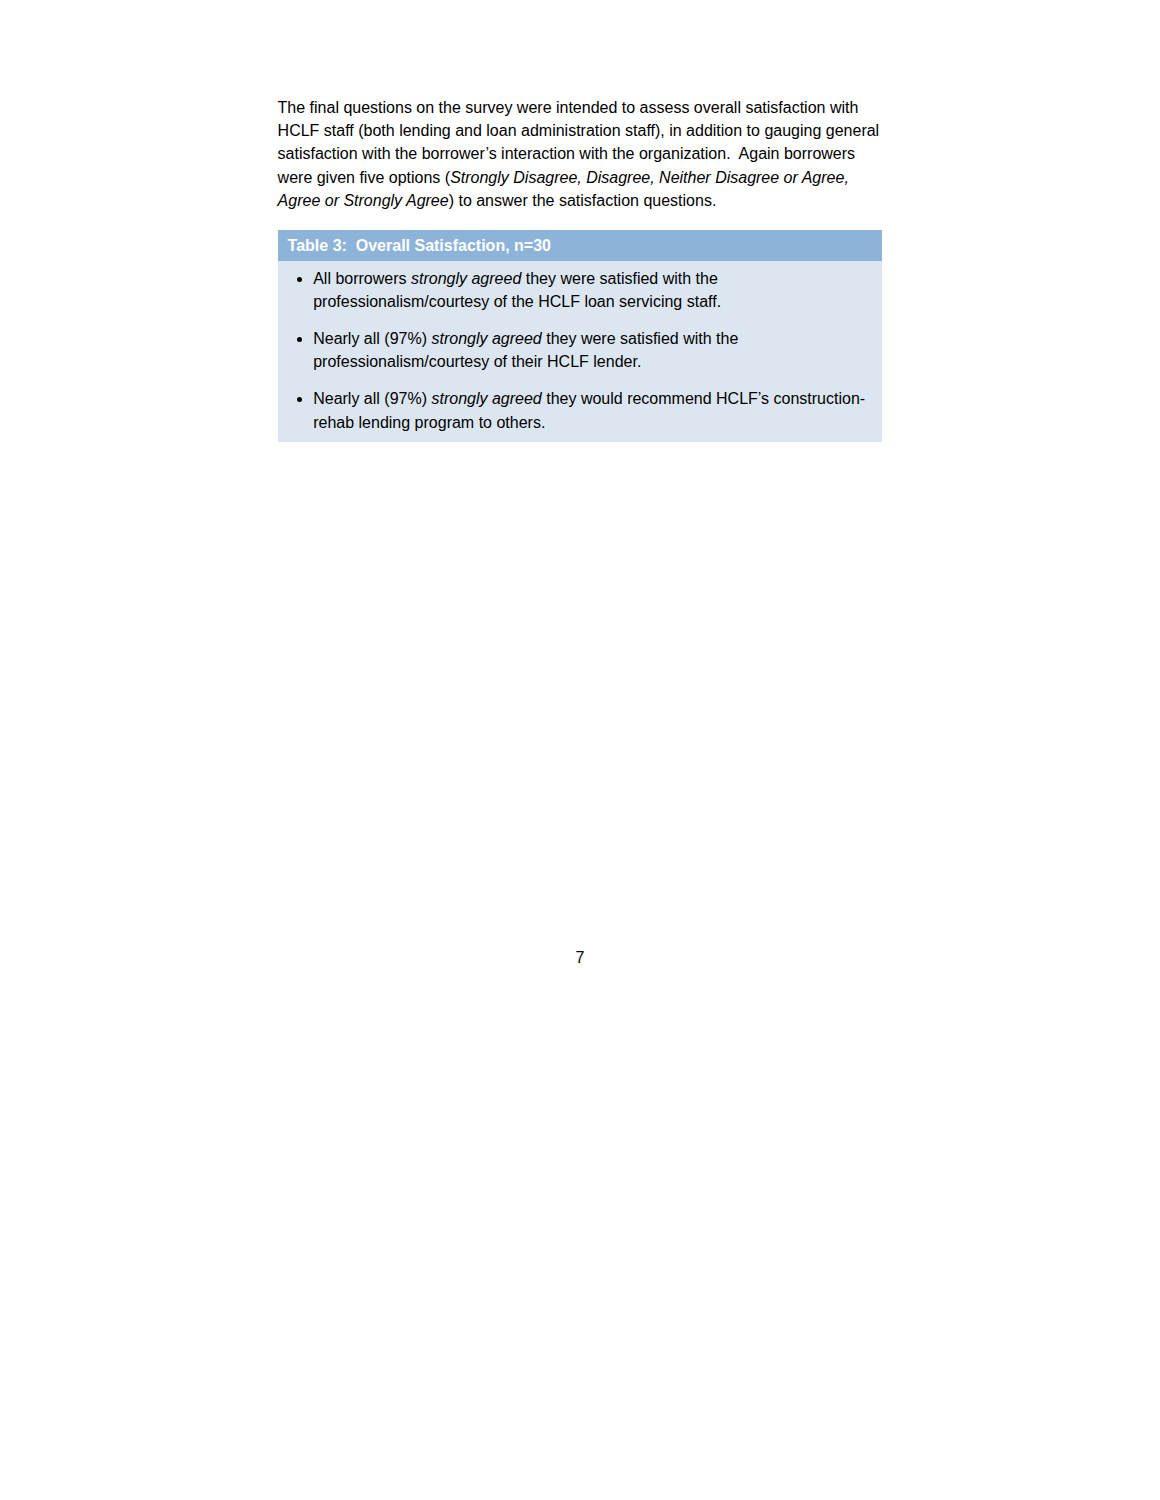The final questions on the survey were intended to assess overall satisfaction with HCLF staff (both lending and loan administration staff), in addition to gauging general satisfaction with the borrower’s interaction with the organization. Again borrowers were given five options (Strongly Disagree, Disagree, Neither Disagree or Agree, Agree or Strongly Agree) to answer the satisfaction questions.
Table 3: Overall Satisfaction, n=30
| All borrowers strongly agreed they were satisfied with the professionalism/courtesy of the HCLF loan servicing staff. |
| Nearly all (97%) strongly agreed they were satisfied with the professionalism/courtesy of their HCLF lender. |
| Nearly all (97%) strongly agreed they would recommend HCLF’s construction-rehab lending program to others. |
7